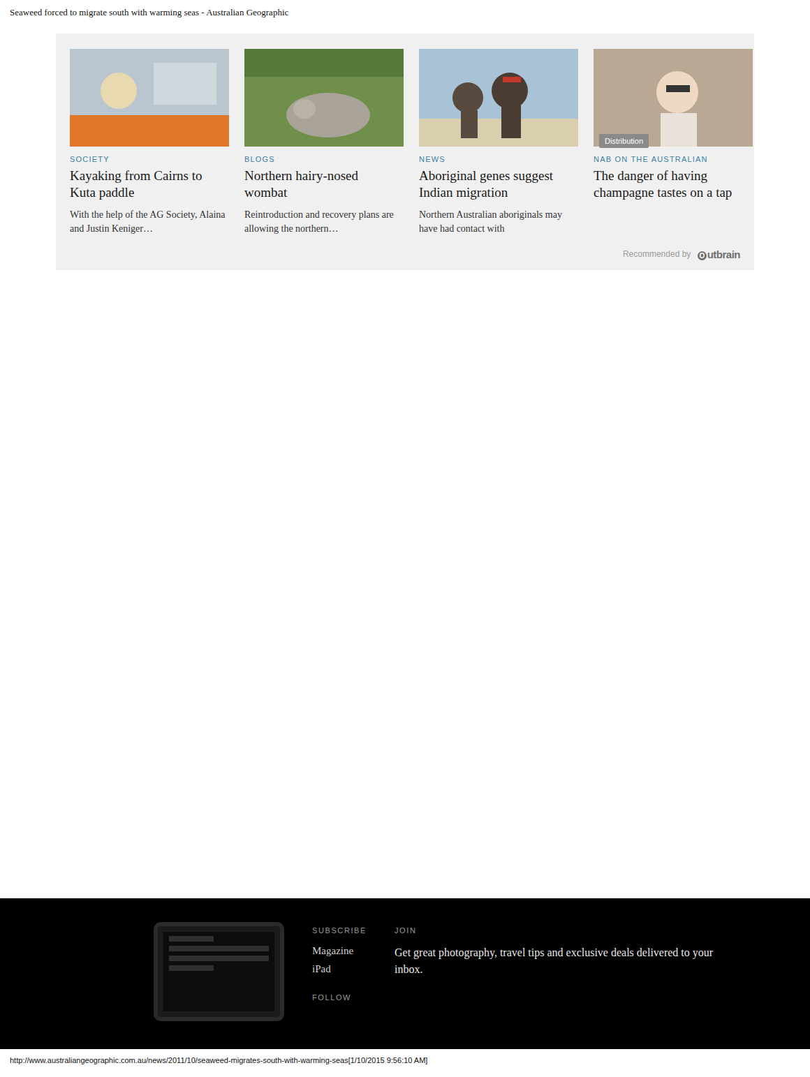Seaweed forced to migrate south with warming seas - Australian Geographic
SOCIETY
Kayaking from Cairns to Kuta paddle
With the help of the AG Society, Alaina and Justin Keniger…
BLOGS
Northern hairy-nosed wombat
Reintroduction and recovery plans are allowing the northern…
NEWS
Aboriginal genes suggest Indian migration
Northern Australian aboriginals may have had contact with
Distribution
NAB ON THE AUSTRALIAN
The danger of having champagne tastes on a tap
Recommended by Outbrain
Subscribe
Magazine
iPad
Follow
Join
Get great photography, travel tips and exclusive deals delivered to your inbox.
http://www.australiangeographic.com.au/news/2011/10/seaweed-migrates-south-with-warming-seas[1/10/2015 9:56:10 AM]